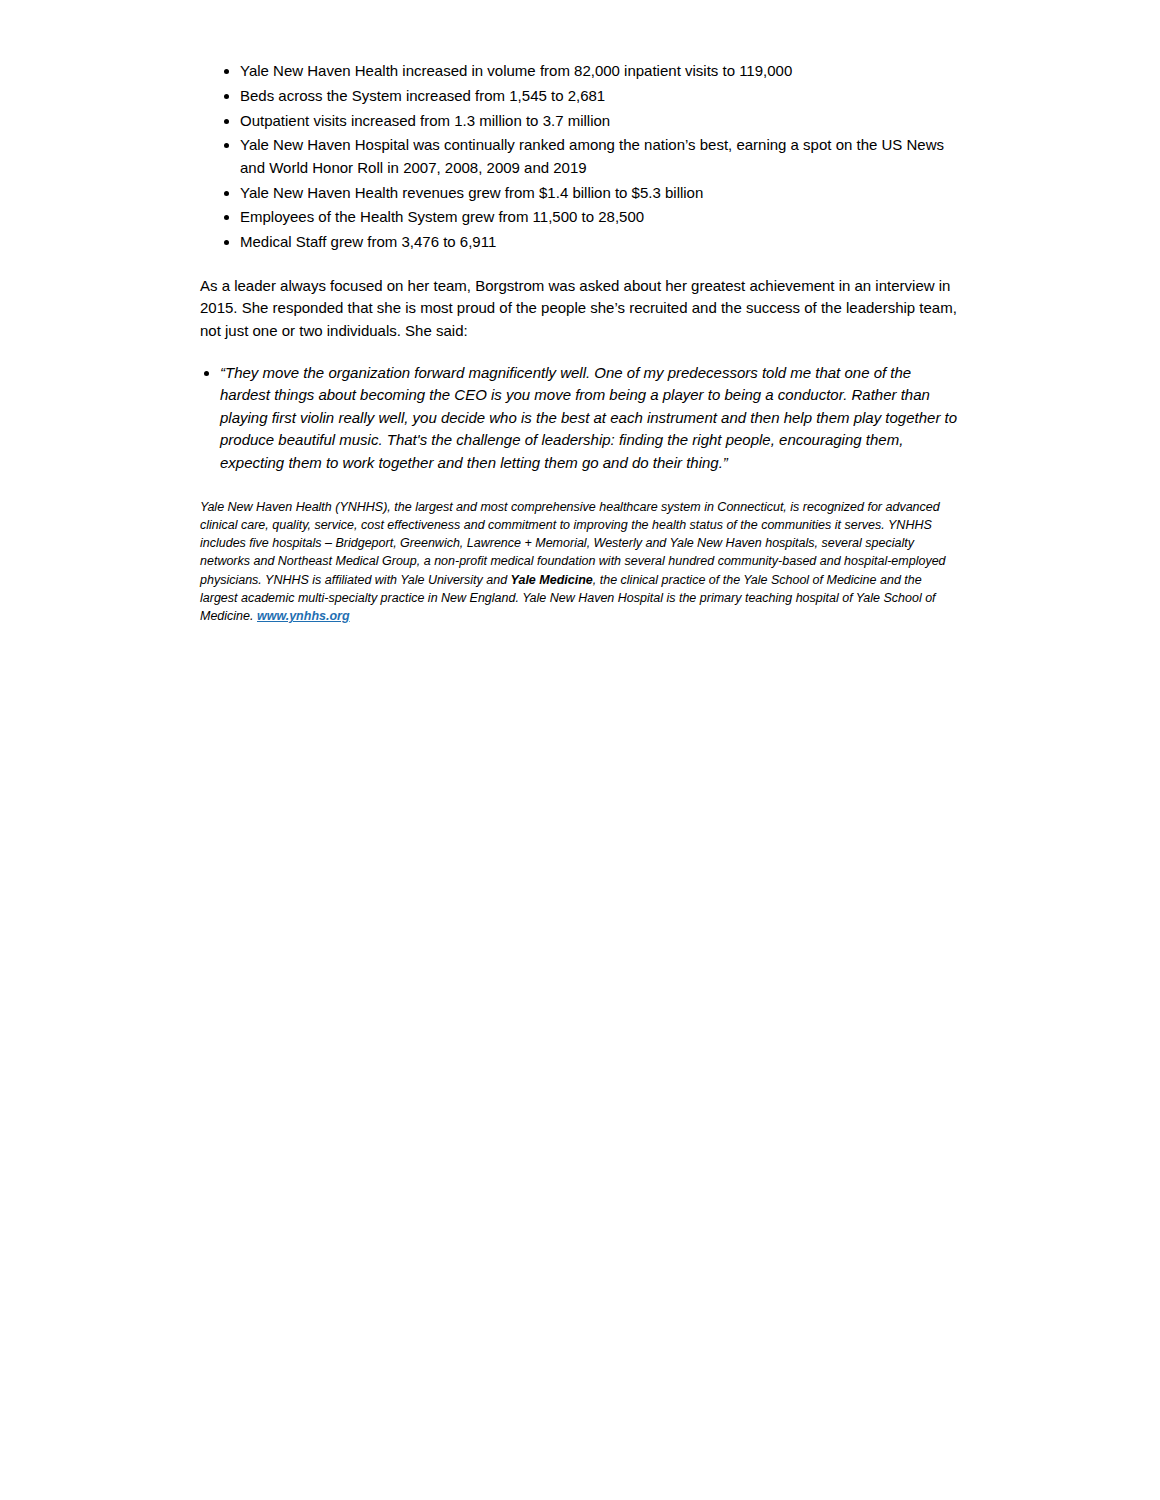Yale New Haven Health increased in volume from 82,000 inpatient visits to 119,000
Beds across the System increased from 1,545 to 2,681
Outpatient visits increased from 1.3 million to 3.7 million
Yale New Haven Hospital was continually ranked among the nation’s best, earning a spot on the US News and World Honor Roll in 2007, 2008, 2009 and 2019
Yale New Haven Health revenues grew from $1.4 billion to $5.3 billion
Employees of the Health System grew from 11,500 to 28,500
Medical Staff grew from 3,476 to 6,911
As a leader always focused on her team, Borgstrom was asked about her greatest achievement in an interview in 2015. She responded that she is most proud of the people she’s recruited and the success of the leadership team, not just one or two individuals. She said:
“They move the organization forward magnificently well. One of my predecessors told me that one of the hardest things about becoming the CEO is you move from being a player to being a conductor. Rather than playing first violin really well, you decide who is the best at each instrument and then help them play together to produce beautiful music. That's the challenge of leadership: finding the right people, encouraging them, expecting them to work together and then letting them go and do their thing.”
Yale New Haven Health (YNHHS), the largest and most comprehensive healthcare system in Connecticut, is recognized for advanced clinical care, quality, service, cost effectiveness and commitment to improving the health status of the communities it serves. YNHHS includes five hospitals – Bridgeport, Greenwich, Lawrence + Memorial, Westerly and Yale New Haven hospitals, several specialty networks and Northeast Medical Group, a non-profit medical foundation with several hundred community-based and hospital-employed physicians. YNHHS is affiliated with Yale University and Yale Medicine, the clinical practice of the Yale School of Medicine and the largest academic multi-specialty practice in New England. Yale New Haven Hospital is the primary teaching hospital of Yale School of Medicine. www.ynhhs.org